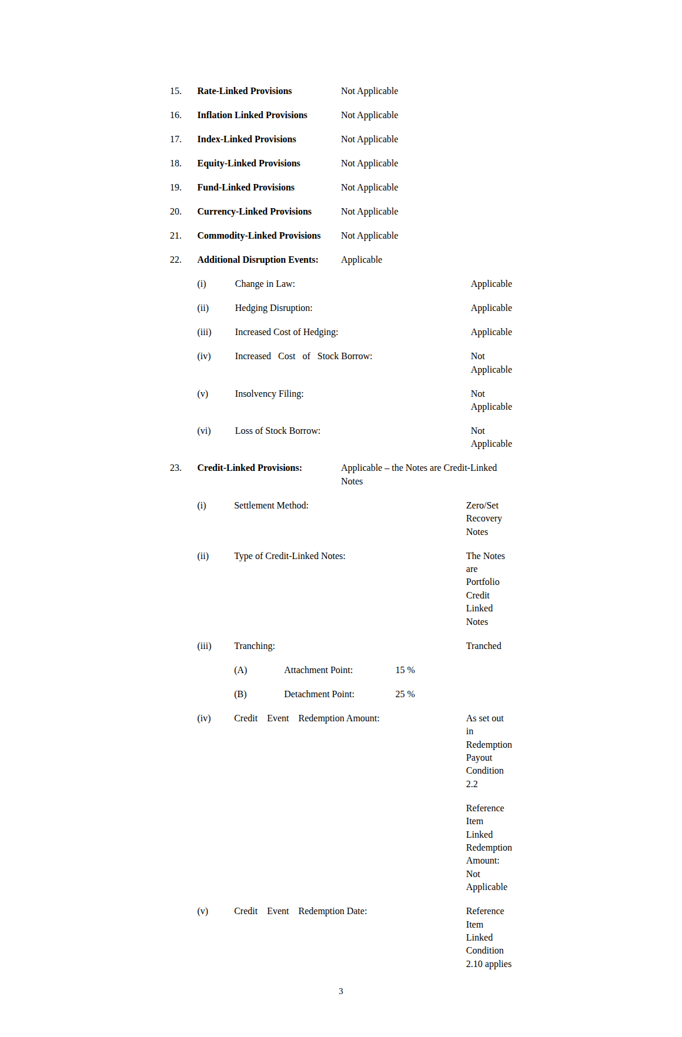| 15. | Rate-Linked Provisions | Not Applicable |
| 16. | Inflation Linked Provisions | Not Applicable |
| 17. | Index-Linked Provisions | Not Applicable |
| 18. | Equity-Linked Provisions | Not Applicable |
| 19. | Fund-Linked Provisions | Not Applicable |
| 20. | Currency-Linked Provisions | Not Applicable |
| 21. | Commodity-Linked Provisions | Not Applicable |
| 22. | Additional Disruption Events: | Applicable |
| | / (i) / Change in Law: / Applicable / / (ii) / Hedging Disruption: / Applicable / / (iii) / Increased Cost of Hedging: / Applicable / / (iv) / Increased Cost of Stock Borrow: / Not Applicable / / (v) / Insolvency Filing: / Not Applicable / / (vi) / Loss of Stock Borrow: / Not Applicable / |
| 23. | Credit-Linked Provisions: | Applicable – the Notes are Credit-Linked Notes |
| | / (i) / Settlement Method: / Zero/Set Recovery Notes / / (ii) / Type of Credit-Linked Notes: / The Notes are Portfolio Credit Linked Notes / / (iii) / Tranching: / Tranched / / / / (A) / Attachment Point: / 15 % / / (B) / Detachment Point: / 25 % / / / (iv) / Credit Event Redemption Amount: / As set out in Redemption Payout Condition 2.2 / / / / Reference Item Linked Redemption Amount: Not Applicable / / (v) / Credit Event Redemption Date: / Reference Item Linked Condition 2.10 applies / |
3